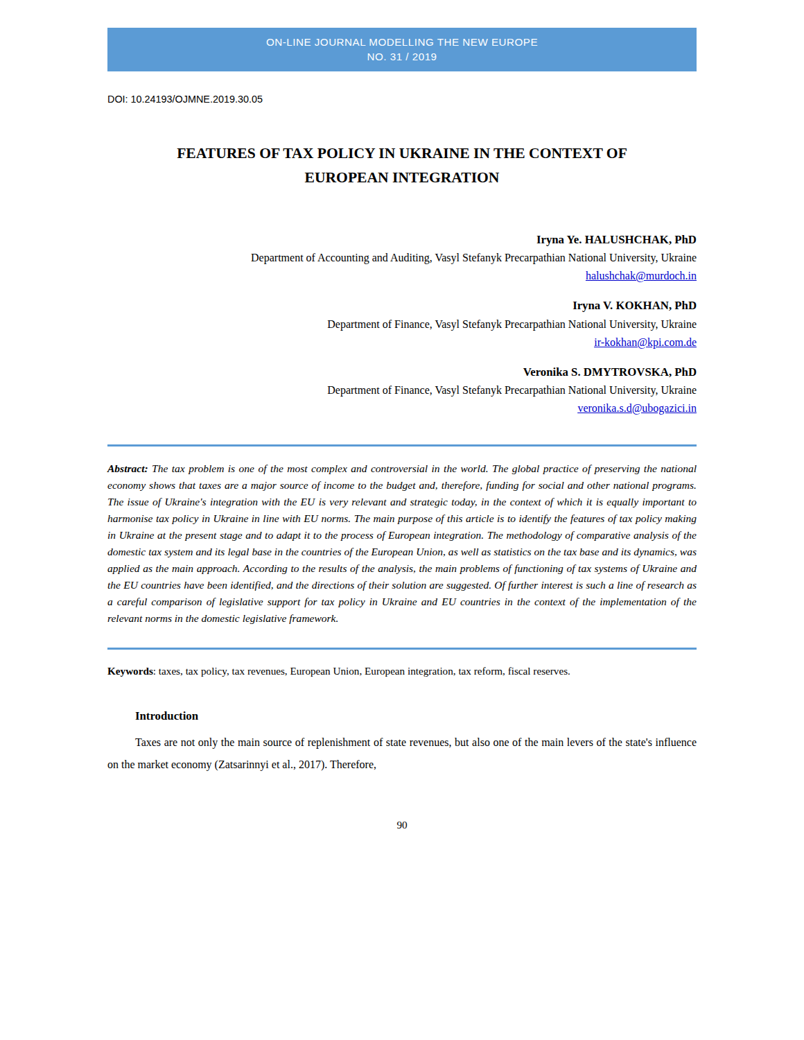ON-LINE JOURNAL MODELLING THE NEW EUROPE
NO. 31 / 2019
DOI: 10.24193/OJMNE.2019.30.05
FEATURES OF TAX POLICY IN UKRAINE IN THE CONTEXT OF EUROPEAN INTEGRATION
Iryna Ye. HALUSHCHAK, PhD
Department of Accounting and Auditing, Vasyl Stefanyk Precarpathian National University, Ukraine
halushchak@murdoch.in
Iryna V. KOKHAN, PhD
Department of Finance, Vasyl Stefanyk Precarpathian National University, Ukraine
ir-kokhan@kpi.com.de
Veronika S. DMYTROVSKA, PhD
Department of Finance, Vasyl Stefanyk Precarpathian National University, Ukraine
veronika.s.d@ubogazici.in
Abstract: The tax problem is one of the most complex and controversial in the world. The global practice of preserving the national economy shows that taxes are a major source of income to the budget and, therefore, funding for social and other national programs. The issue of Ukraine's integration with the EU is very relevant and strategic today, in the context of which it is equally important to harmonise tax policy in Ukraine in line with EU norms. The main purpose of this article is to identify the features of tax policy making in Ukraine at the present stage and to adapt it to the process of European integration. The methodology of comparative analysis of the domestic tax system and its legal base in the countries of the European Union, as well as statistics on the tax base and its dynamics, was applied as the main approach. According to the results of the analysis, the main problems of functioning of tax systems of Ukraine and the EU countries have been identified, and the directions of their solution are suggested. Of further interest is such a line of research as a careful comparison of legislative support for tax policy in Ukraine and EU countries in the context of the implementation of the relevant norms in the domestic legislative framework.
Keywords: taxes, tax policy, tax revenues, European Union, European integration, tax reform, fiscal reserves.
Introduction
Taxes are not only the main source of replenishment of state revenues, but also one of the main levers of the state's influence on the market economy (Zatsarinnyi et al., 2017). Therefore,
90